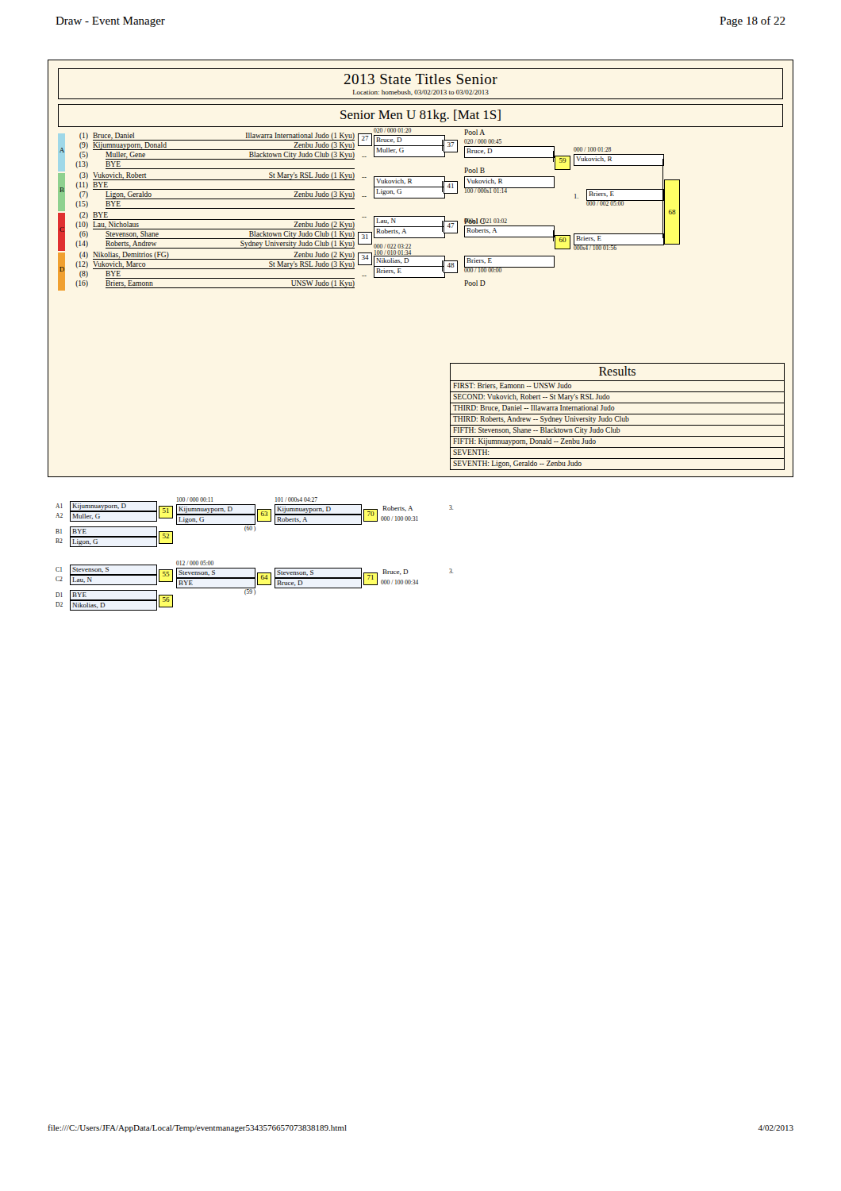Draw - Event Manager
Page 18 of 22
2013 State Titles Senior
Location: homebush, 03/02/2013 to 03/02/2013
Senior Men U 81kg. [Mat 1S]
A
B
C
D
(1)
(9)
(5)
(13)
(3)
(11)
(7)
(15)
(2)
(10)
(6)
(14)
(4)
(12)
(8)
(16)
Bruce, Daniel Illawarra International Judo (1 Kyu)
Kijumnuayporn, Donald Zenbu Judo (3 Kyu)
Muller, Gene Blacktown City Judo Club (3 Kyu)
BYE
Vukovich, Robert St Mary's RSL Judo (1 Kyu)
BYE
Ligon, Geraldo Zenbu Judo (3 Kyu)
BYE
BYE
Lau, Nicholaus Zenbu Judo (2 Kyu)
Stevenson, Shane Blacktown City Judo Club (1 Kyu)
Roberts, Andrew Sydney University Judo Club (1 Kyu)
Nikolias, Demitrios (FG) Zenbu Judo (2 Kyu)
Vukovich, Marco St Mary's RSL Judo (3 Kyu)
BYE
Briers, Eamonn UNSW Judo (1 Kyu)
27
--
--
--
--
31
34
--
020 / 000 01:20
Bruce, D
Muller, G
37
Vukovich, R
Ligon, G
41
Lau, N
Roberts, A
47
000 / 022 03:22
100 / 010 01:34
Nikolias, D
Briers, E
48
Pool A
Pool B
Pool C
Pool C
Pool D
020 / 000 00:45
Bruce, D
Vukovich, R
100 / 000s1 01:14
Roberts, A
000s1 / 021 03:02
Briers, E
000 / 100 00:00
59
60
000 / 100 01:28
Vukovich, R
Briers, E
000s4 / 100 01:56
1.
Briers, E
000 / 002 05:00
68
Results
FIRST: Briers, Eamonn -- UNSW Judo
SECOND: Vukovich, Robert -- St Mary's RSL Judo
THIRD: Bruce, Daniel -- Illawarra International Judo
THIRD: Roberts, Andrew -- Sydney University Judo Club
FIFTH: Stevenson, Shane -- Blacktown City Judo Club
FIFTH: Kijumnuayporn, Donald -- Zenbu Judo
SEVENTH:
SEVENTH: Ligon, Geraldo -- Zenbu Judo
A1
A2
B1
B2
Kijumnuayporn, D
Muller, G
51
BYE
Ligon, G
52
100 / 000 00:11
Kijumnuayporn, D
Ligon, G
63
(60 )
101 / 000s4 04:27
Kijumnuayporn, D
Roberts, A
70
Roberts, A
3.
000 / 100 00:31
C1
C2
D1
D2
Stevenson, S
Lau, N
55
BYE
Nikolias, D
56
012 / 000 05:00
Stevenson, S
BYE
64
(59 )
Stevenson, S
Bruce, D
71
Bruce, D
3.
000 / 100 00:34
file:///C:/Users/JFA/AppData/Local/Temp/eventmanager5343576657073838189.html
4/02/2013